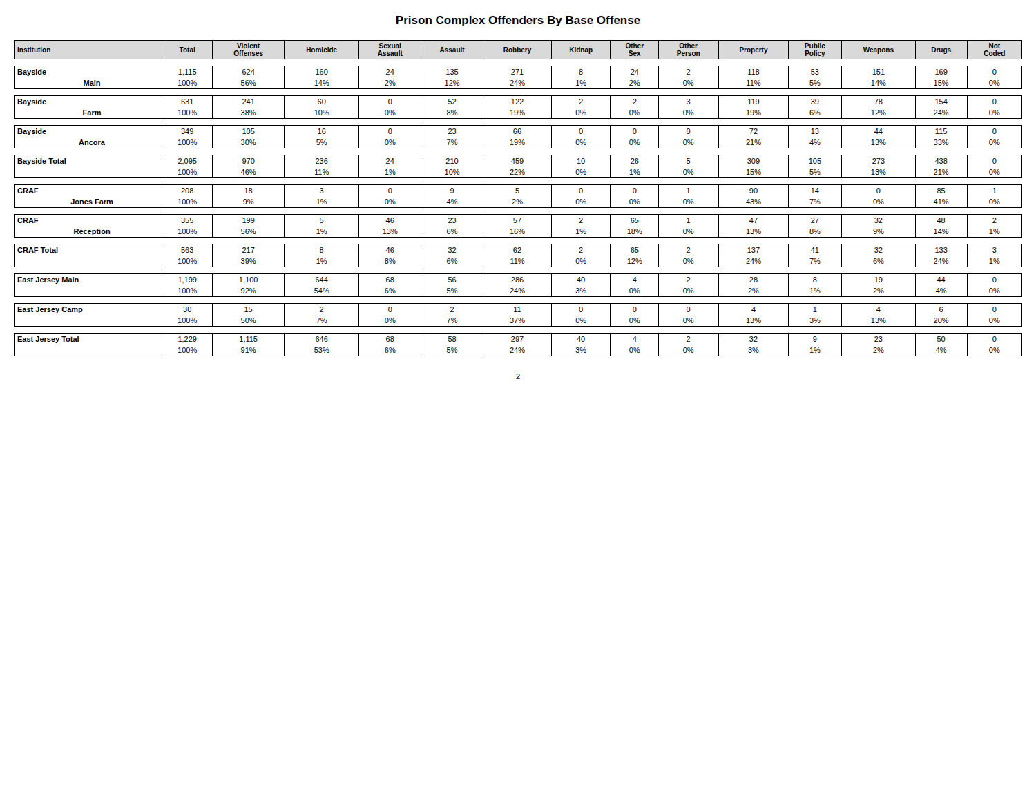Prison Complex Offenders By Base Offense
| Institution | Total | Violent Offenses | Homicide | Sexual Assault | Assault | Robbery | Kidnap | Other Sex | Other Person | Property | Public Policy | Weapons | Drugs | Not Coded |
| --- | --- | --- | --- | --- | --- | --- | --- | --- | --- | --- | --- | --- | --- | --- |
| Bayside | 1,115 | 624 | 160 | 24 | 135 | 271 | 8 | 24 | 2 | 118 | 53 | 151 | 169 | 0 |
| Main | 100% | 56% | 14% | 2% | 12% | 24% | 1% | 2% | 0% | 11% | 5% | 14% | 15% | 0% |
| Bayside | 631 | 241 | 60 | 0 | 52 | 122 | 2 | 2 | 3 | 119 | 39 | 78 | 154 | 0 |
| Farm | 100% | 38% | 10% | 0% | 8% | 19% | 0% | 0% | 0% | 19% | 6% | 12% | 24% | 0% |
| Bayside | 349 | 105 | 16 | 0 | 23 | 66 | 0 | 0 | 0 | 72 | 13 | 44 | 115 | 0 |
| Ancora | 100% | 30% | 5% | 0% | 7% | 19% | 0% | 0% | 0% | 21% | 4% | 13% | 33% | 0% |
| Bayside Total | 2,095 | 970 | 236 | 24 | 210 | 459 | 10 | 26 | 5 | 309 | 105 | 273 | 438 | 0 |
| | 100% | 46% | 11% | 1% | 10% | 22% | 0% | 1% | 0% | 15% | 5% | 13% | 21% | 0% |
| CRAF | 208 | 18 | 3 | 0 | 9 | 5 | 0 | 0 | 1 | 90 | 14 | 0 | 85 | 1 |
| Jones Farm | 100% | 9% | 1% | 0% | 4% | 2% | 0% | 0% | 0% | 43% | 7% | 0% | 41% | 0% |
| CRAF | 355 | 199 | 5 | 46 | 23 | 57 | 2 | 65 | 1 | 47 | 27 | 32 | 48 | 2 |
| Reception | 100% | 56% | 1% | 13% | 6% | 16% | 1% | 18% | 0% | 13% | 8% | 9% | 14% | 1% |
| CRAF Total | 563 | 217 | 8 | 46 | 32 | 62 | 2 | 65 | 2 | 137 | 41 | 32 | 133 | 3 |
| | 100% | 39% | 1% | 8% | 6% | 11% | 0% | 12% | 0% | 24% | 7% | 6% | 24% | 1% |
| East Jersey Main | 1,199 | 1,100 | 644 | 68 | 56 | 286 | 40 | 4 | 2 | 28 | 8 | 19 | 44 | 0 |
| | 100% | 92% | 54% | 6% | 5% | 24% | 3% | 0% | 0% | 2% | 1% | 2% | 4% | 0% |
| East Jersey Camp | 30 | 15 | 2 | 0 | 2 | 11 | 0 | 0 | 0 | 4 | 1 | 4 | 6 | 0 |
| | 100% | 50% | 7% | 0% | 7% | 37% | 0% | 0% | 0% | 13% | 3% | 13% | 20% | 0% |
| East Jersey Total | 1,229 | 1,115 | 646 | 68 | 58 | 297 | 40 | 4 | 2 | 32 | 9 | 23 | 50 | 0 |
| | 100% | 91% | 53% | 6% | 5% | 24% | 3% | 0% | 0% | 3% | 1% | 2% | 4% | 0% |
2